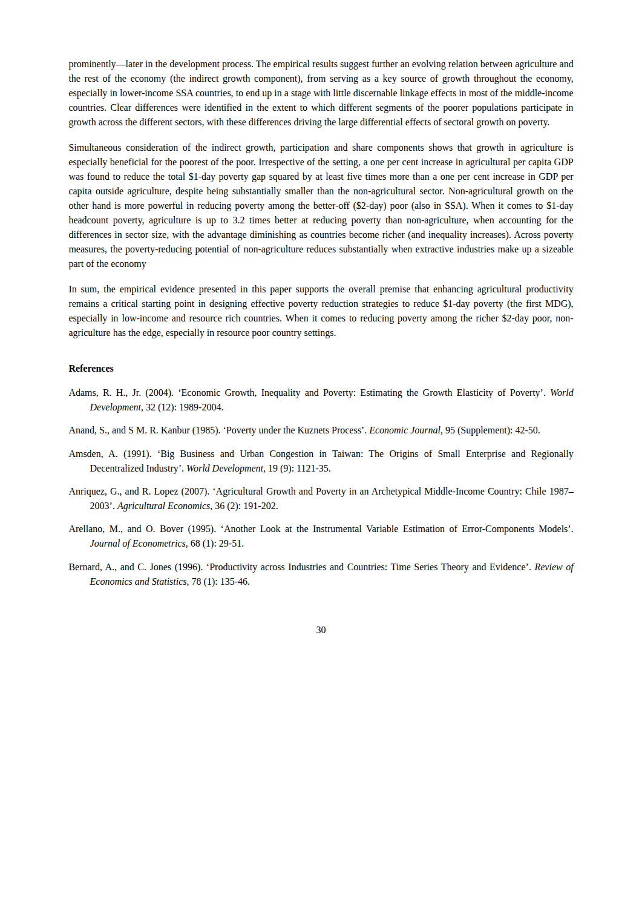prominently—later in the development process. The empirical results suggest further an evolving relation between agriculture and the rest of the economy (the indirect growth component), from serving as a key source of growth throughout the economy, especially in lower-income SSA countries, to end up in a stage with little discernable linkage effects in most of the middle-income countries. Clear differences were identified in the extent to which different segments of the poorer populations participate in growth across the different sectors, with these differences driving the large differential effects of sectoral growth on poverty.
Simultaneous consideration of the indirect growth, participation and share components shows that growth in agriculture is especially beneficial for the poorest of the poor. Irrespective of the setting, a one per cent increase in agricultural per capita GDP was found to reduce the total $1-day poverty gap squared by at least five times more than a one per cent increase in GDP per capita outside agriculture, despite being substantially smaller than the non-agricultural sector. Non-agricultural growth on the other hand is more powerful in reducing poverty among the better-off ($2-day) poor (also in SSA). When it comes to $1-day headcount poverty, agriculture is up to 3.2 times better at reducing poverty than non-agriculture, when accounting for the differences in sector size, with the advantage diminishing as countries become richer (and inequality increases). Across poverty measures, the poverty-reducing potential of non-agriculture reduces substantially when extractive industries make up a sizeable part of the economy
In sum, the empirical evidence presented in this paper supports the overall premise that enhancing agricultural productivity remains a critical starting point in designing effective poverty reduction strategies to reduce $1-day poverty (the first MDG), especially in low-income and resource rich countries. When it comes to reducing poverty among the richer $2-day poor, non-agriculture has the edge, especially in resource poor country settings.
References
Adams, R. H., Jr. (2004). ‘Economic Growth, Inequality and Poverty: Estimating the Growth Elasticity of Poverty’. World Development, 32 (12): 1989-2004.
Anand, S., and S M. R. Kanbur (1985). ‘Poverty under the Kuznets Process’. Economic Journal, 95 (Supplement): 42-50.
Amsden, A. (1991). ‘Big Business and Urban Congestion in Taiwan: The Origins of Small Enterprise and Regionally Decentralized Industry’. World Development, 19 (9): 1121-35.
Anriquez, G., and R. Lopez (2007). ‘Agricultural Growth and Poverty in an Archetypical Middle-Income Country: Chile 1987–2003’. Agricultural Economics, 36 (2): 191-202.
Arellano, M., and O. Bover (1995). ‘Another Look at the Instrumental Variable Estimation of Error-Components Models’. Journal of Econometrics, 68 (1): 29-51.
Bernard, A., and C. Jones (1996). ‘Productivity across Industries and Countries: Time Series Theory and Evidence’. Review of Economics and Statistics, 78 (1): 135-46.
30